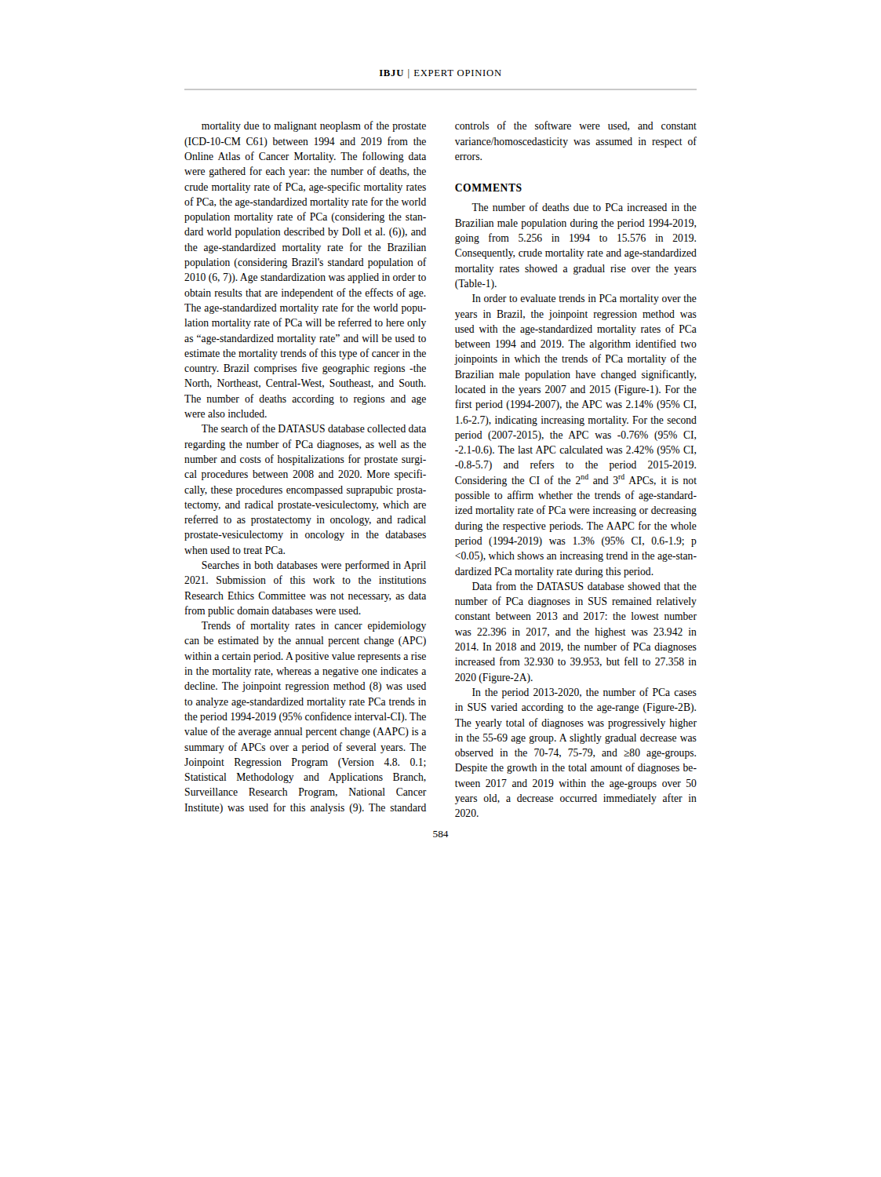IBJU|EXPERT OPINION
mortality due to malignant neoplasm of the prostate (ICD-10-CM C61) between 1994 and 2019 from the Online Atlas of Cancer Mortality. The following data were gathered for each year: the number of deaths, the crude mortality rate of PCa, age-specific mortality rates of PCa, the age-standardized mortality rate for the world population mortality rate of PCa (considering the standard world population described by Doll et al. (6)), and the age-standardized mortality rate for the Brazilian population (considering Brazil's standard population of 2010 (6, 7)). Age standardization was applied in order to obtain results that are independent of the effects of age. The age-standardized mortality rate for the world population mortality rate of PCa will be referred to here only as “age-standardized mortality rate” and will be used to estimate the mortality trends of this type of cancer in the country. Brazil comprises five geographic regions -the North, Northeast, Central-West, Southeast, and South. The number of deaths according to regions and age were also included.
The search of the DATASUS database collected data regarding the number of PCa diagnoses, as well as the number and costs of hospitalizations for prostate surgical procedures between 2008 and 2020. More specifically, these procedures encompassed suprapubic prostatectomy, and radical prostate-vesiculectomy, which are referred to as prostatectomy in oncology, and radical prostate-vesiculectomy in oncology in the databases when used to treat PCa.
Searches in both databases were performed in April 2021. Submission of this work to the institutions Research Ethics Committee was not necessary, as data from public domain databases were used.
Trends of mortality rates in cancer epidemiology can be estimated by the annual percent change (APC) within a certain period. A positive value represents a rise in the mortality rate, whereas a negative one indicates a decline. The joinpoint regression method (8) was used to analyze age-standardized mortality rate PCa trends in the period 1994-2019 (95% confidence interval-CI). The value of the average annual percent change (AAPC) is a summary of APCs over a period of several years. The Joinpoint Regression Program (Version 4.8. 0.1; Statistical Methodology and Applications Branch, Surveillance Research Program, National Cancer Institute) was used for this analysis (9). The standard controls of the software were used, and constant variance/homoscedasticity was assumed in respect of errors.
COMMENTS
The number of deaths due to PCa increased in the Brazilian male population during the period 1994-2019, going from 5.256 in 1994 to 15.576 in 2019. Consequently, crude mortality rate and age-standardized mortality rates showed a gradual rise over the years (Table-1).
In order to evaluate trends in PCa mortality over the years in Brazil, the joinpoint regression method was used with the age-standardized mortality rates of PCa between 1994 and 2019. The algorithm identified two joinpoints in which the trends of PCa mortality of the Brazilian male population have changed significantly, located in the years 2007 and 2015 (Figure-1). For the first period (1994-2007), the APC was 2.14% (95% CI, 1.6-2.7), indicating increasing mortality. For the second period (2007-2015), the APC was -0.76% (95% CI, -2.1-0.6). The last APC calculated was 2.42% (95% CI, -0.8-5.7) and refers to the period 2015-2019. Considering the CI of the 2nd and 3rd APCs, it is not possible to affirm whether the trends of age-standardized mortality rate of PCa were increasing or decreasing during the respective periods. The AAPC for the whole period (1994-2019) was 1.3% (95% CI, 0.6-1.9; p <0.05), which shows an increasing trend in the age-standardized PCa mortality rate during this period.
Data from the DATASUS database showed that the number of PCa diagnoses in SUS remained relatively constant between 2013 and 2017: the lowest number was 22.396 in 2017, and the highest was 23.942 in 2014. In 2018 and 2019, the number of PCa diagnoses increased from 32.930 to 39.953, but fell to 27.358 in 2020 (Figure-2A).
In the period 2013-2020, the number of PCa cases in SUS varied according to the age-range (Figure-2B). The yearly total of diagnoses was progressively higher in the 55-69 age group. A slightly gradual decrease was observed in the 70-74, 75-79, and ≥80 age-groups. Despite the growth in the total amount of diagnoses between 2017 and 2019 within the age-groups over 50 years old, a decrease occurred immediately after in 2020.
584